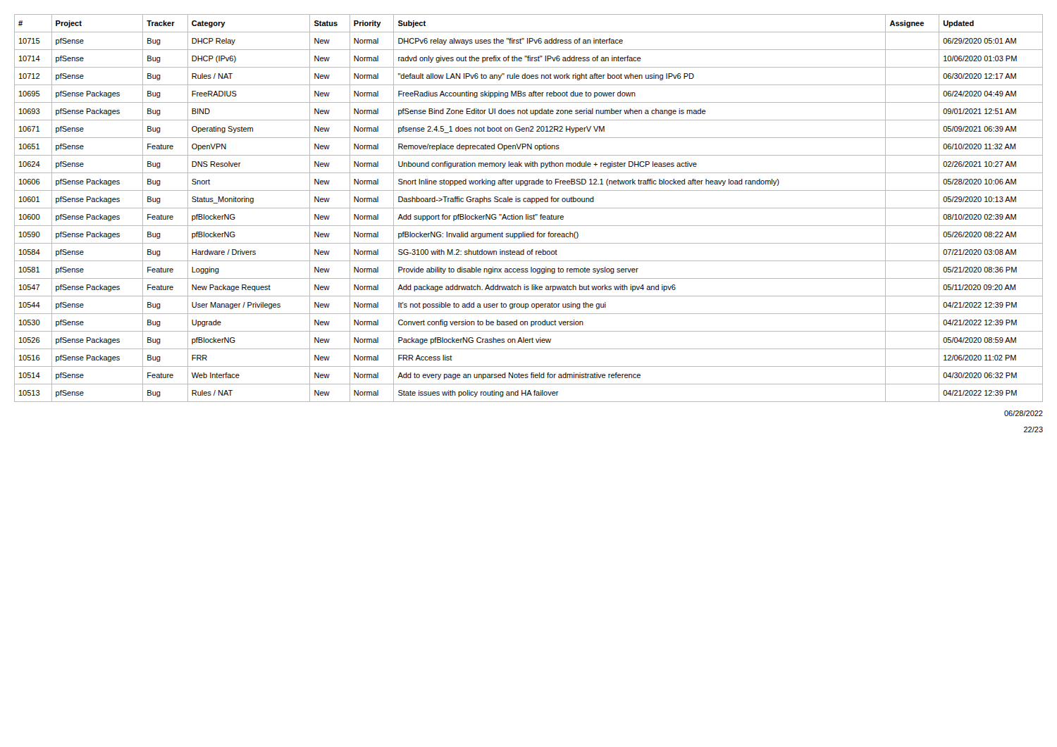Issues
| # | Project | Tracker | Category | Status | Priority | Subject | Assignee | Updated |
| --- | --- | --- | --- | --- | --- | --- | --- | --- |
| 10715 | pfSense | Bug | DHCP Relay | New | Normal | DHCPv6 relay always uses the "first" IPv6 address of an interface | | 06/29/2020 05:01 AM |
| 10714 | pfSense | Bug | DHCP (IPv6) | New | Normal | radvd only gives out the prefix of the "first" IPv6 address of an interface | | 10/06/2020 01:03 PM |
| 10712 | pfSense | Bug | Rules / NAT | New | Normal | "default allow LAN IPv6 to any" rule does not work right after boot when using IPv6 PD | | 06/30/2020 12:17 AM |
| 10695 | pfSense Packages | Bug | FreeRADIUS | New | Normal | FreeRadius Accounting skipping MBs after reboot due to power down | | 06/24/2020 04:49 AM |
| 10693 | pfSense Packages | Bug | BIND | New | Normal | pfSense Bind Zone Editor UI does not update zone serial number when a change is made | | 09/01/2021 12:51 AM |
| 10671 | pfSense | Bug | Operating System | New | Normal | pfsense 2.4.5_1 does not boot on Gen2 2012R2 HyperV VM | | 05/09/2021 06:39 AM |
| 10651 | pfSense | Feature | OpenVPN | New | Normal | Remove/replace deprecated OpenVPN options | | 06/10/2020 11:32 AM |
| 10624 | pfSense | Bug | DNS Resolver | New | Normal | Unbound configuration memory leak with python module + register DHCP leases active | | 02/26/2021 10:27 AM |
| 10606 | pfSense Packages | Bug | Snort | New | Normal | Snort Inline stopped working after upgrade to FreeBSD 12.1 (network traffic blocked after heavy load randomly) | | 05/28/2020 10:06 AM |
| 10601 | pfSense Packages | Bug | Status_Monitoring | New | Normal | Dashboard->Traffic Graphs Scale is capped for outbound | | 05/29/2020 10:13 AM |
| 10600 | pfSense Packages | Feature | pfBlockerNG | New | Normal | Add support for pfBlockerNG "Action list" feature | | 08/10/2020 02:39 AM |
| 10590 | pfSense Packages | Bug | pfBlockerNG | New | Normal | pfBlockerNG: Invalid argument supplied for foreach() | | 05/26/2020 08:22 AM |
| 10584 | pfSense | Bug | Hardware / Drivers | New | Normal | SG-3100 with M.2: shutdown instead of reboot | | 07/21/2020 03:08 AM |
| 10581 | pfSense | Feature | Logging | New | Normal | Provide ability to disable nginx access logging to remote syslog server | | 05/21/2020 08:36 PM |
| 10547 | pfSense Packages | Feature | New Package Request | New | Normal | Add package addrwatch. Addrwatch is like arpwatch but works with ipv4 and ipv6 | | 05/11/2020 09:20 AM |
| 10544 | pfSense | Bug | User Manager / Privileges | New | Normal | It's not possible to add a user to group operator using the gui | | 04/21/2022 12:39 PM |
| 10530 | pfSense | Bug | Upgrade | New | Normal | Convert config version to be based on product version | | 04/21/2022 12:39 PM |
| 10526 | pfSense Packages | Bug | pfBlockerNG | New | Normal | Package pfBlockerNG Crashes on Alert view | | 05/04/2020 08:59 AM |
| 10516 | pfSense Packages | Bug | FRR | New | Normal | FRR Access list | | 12/06/2020 11:02 PM |
| 10514 | pfSense | Feature | Web Interface | New | Normal | Add to every page an unparsed Notes field for administrative reference | | 04/30/2020 06:32 PM |
| 10513 | pfSense | Bug | Rules / NAT | New | Normal | State issues with policy routing and HA failover | | 04/21/2022 12:39 PM |
06/28/2022
22/23